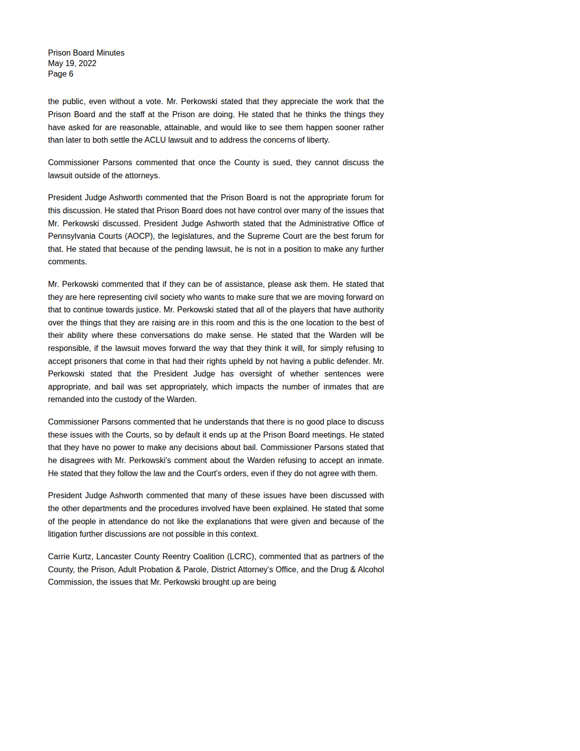Prison Board Minutes
May 19, 2022
Page 6
the public, even without a vote. Mr. Perkowski stated that they appreciate the work that the Prison Board and the staff at the Prison are doing. He stated that he thinks the things they have asked for are reasonable, attainable, and would like to see them happen sooner rather than later to both settle the ACLU lawsuit and to address the concerns of liberty.
Commissioner Parsons commented that once the County is sued, they cannot discuss the lawsuit outside of the attorneys.
President Judge Ashworth commented that the Prison Board is not the appropriate forum for this discussion. He stated that Prison Board does not have control over many of the issues that Mr. Perkowski discussed. President Judge Ashworth stated that the Administrative Office of Pennsylvania Courts (AOCP), the legislatures, and the Supreme Court are the best forum for that. He stated that because of the pending lawsuit, he is not in a position to make any further comments.
Mr. Perkowski commented that if they can be of assistance, please ask them. He stated that they are here representing civil society who wants to make sure that we are moving forward on that to continue towards justice. Mr. Perkowski stated that all of the players that have authority over the things that they are raising are in this room and this is the one location to the best of their ability where these conversations do make sense. He stated that the Warden will be responsible, if the lawsuit moves forward the way that they think it will, for simply refusing to accept prisoners that come in that had their rights upheld by not having a public defender. Mr. Perkowski stated that the President Judge has oversight of whether sentences were appropriate, and bail was set appropriately, which impacts the number of inmates that are remanded into the custody of the Warden.
Commissioner Parsons commented that he understands that there is no good place to discuss these issues with the Courts, so by default it ends up at the Prison Board meetings. He stated that they have no power to make any decisions about bail. Commissioner Parsons stated that he disagrees with Mr. Perkowski's comment about the Warden refusing to accept an inmate. He stated that they follow the law and the Court's orders, even if they do not agree with them.
President Judge Ashworth commented that many of these issues have been discussed with the other departments and the procedures involved have been explained. He stated that some of the people in attendance do not like the explanations that were given and because of the litigation further discussions are not possible in this context.
Carrie Kurtz, Lancaster County Reentry Coalition (LCRC), commented that as partners of the County, the Prison, Adult Probation & Parole, District Attorney's Office, and the Drug & Alcohol Commission, the issues that Mr. Perkowski brought up are being